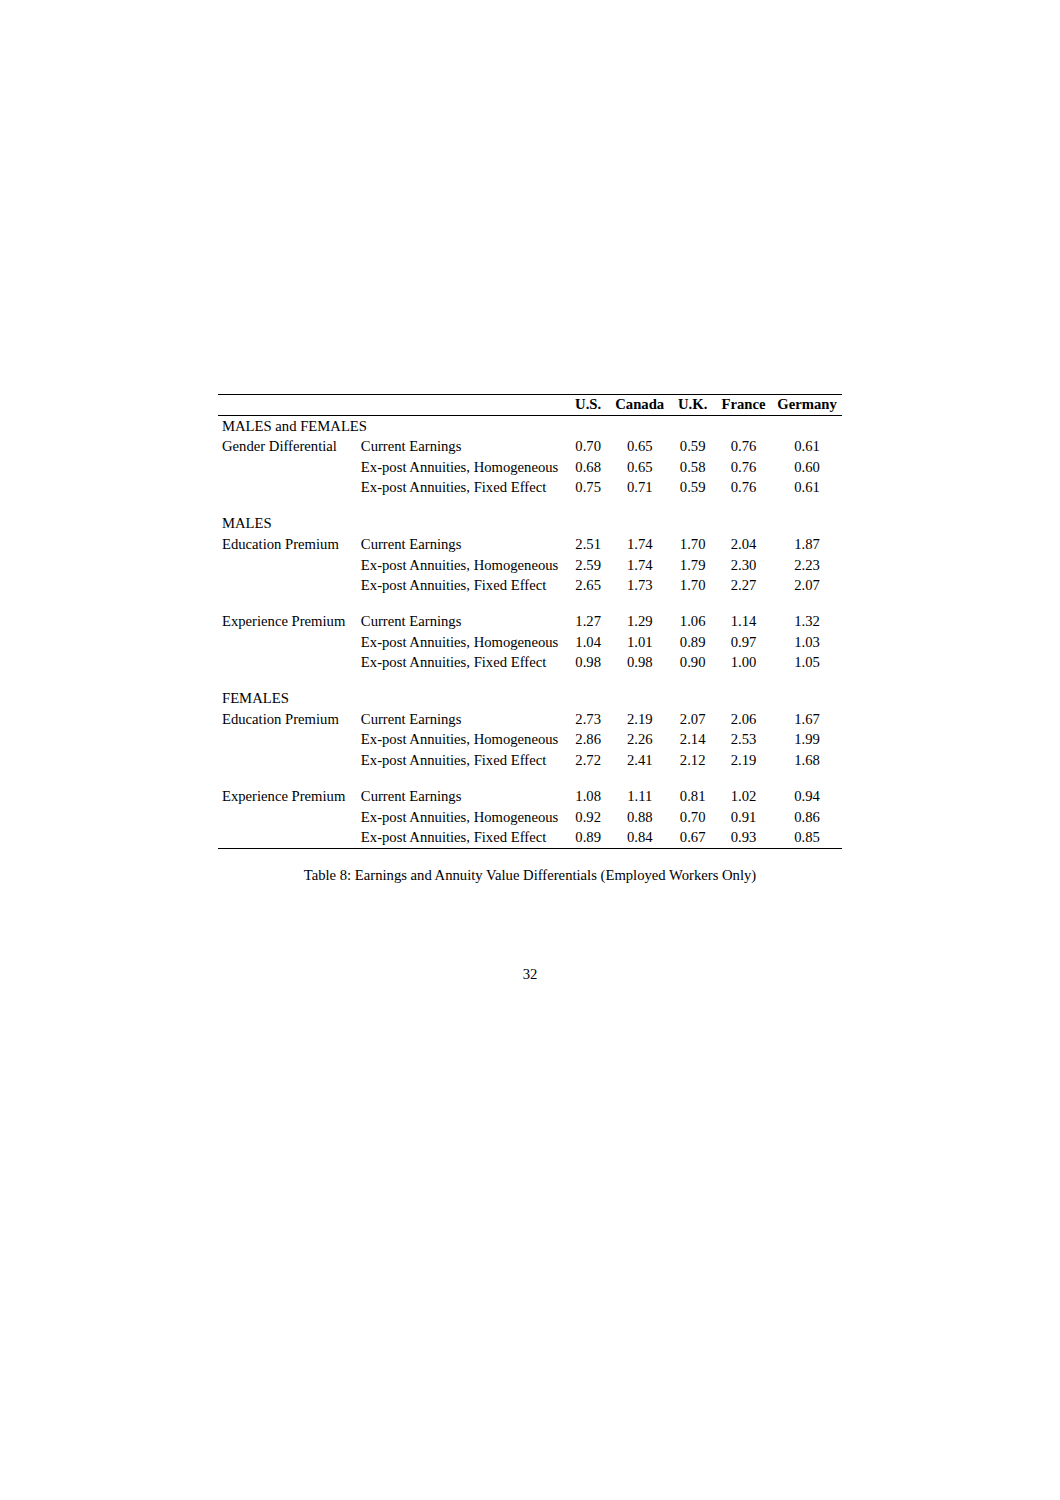| | | U.S. | Canada | U.K. | France | Germany |
| --- | --- | --- | --- | --- | --- | --- |
| MALES and FEMALES | | | | | |
| Gender Differential | Current Earnings | 0.70 | 0.65 | 0.59 | 0.76 | 0.61 |
| | Ex-post Annuities, Homogeneous | 0.68 | 0.65 | 0.58 | 0.76 | 0.60 |
| | Ex-post Annuities, Fixed Effect | 0.75 | 0.71 | 0.59 | 0.76 | 0.61 |
| MALES | | | | | |
| Education Premium | Current Earnings | 2.51 | 1.74 | 1.70 | 2.04 | 1.87 |
| | Ex-post Annuities, Homogeneous | 2.59 | 1.74 | 1.79 | 2.30 | 2.23 |
| | Ex-post Annuities, Fixed Effect | 2.65 | 1.73 | 1.70 | 2.27 | 2.07 |
| Experience Premium | Current Earnings | 1.27 | 1.29 | 1.06 | 1.14 | 1.32 |
| | Ex-post Annuities, Homogeneous | 1.04 | 1.01 | 0.89 | 0.97 | 1.03 |
| | Ex-post Annuities, Fixed Effect | 0.98 | 0.98 | 0.90 | 1.00 | 1.05 |
| FEMALES | | | | | |
| Education Premium | Current Earnings | 2.73 | 2.19 | 2.07 | 2.06 | 1.67 |
| | Ex-post Annuities, Homogeneous | 2.86 | 2.26 | 2.14 | 2.53 | 1.99 |
| | Ex-post Annuities, Fixed Effect | 2.72 | 2.41 | 2.12 | 2.19 | 1.68 |
| Experience Premium | Current Earnings | 1.08 | 1.11 | 0.81 | 1.02 | 0.94 |
| | Ex-post Annuities, Homogeneous | 0.92 | 0.88 | 0.70 | 0.91 | 0.86 |
| | Ex-post Annuities, Fixed Effect | 0.89 | 0.84 | 0.67 | 0.93 | 0.85 |
Table 8: Earnings and Annuity Value Differentials (Employed Workers Only)
32